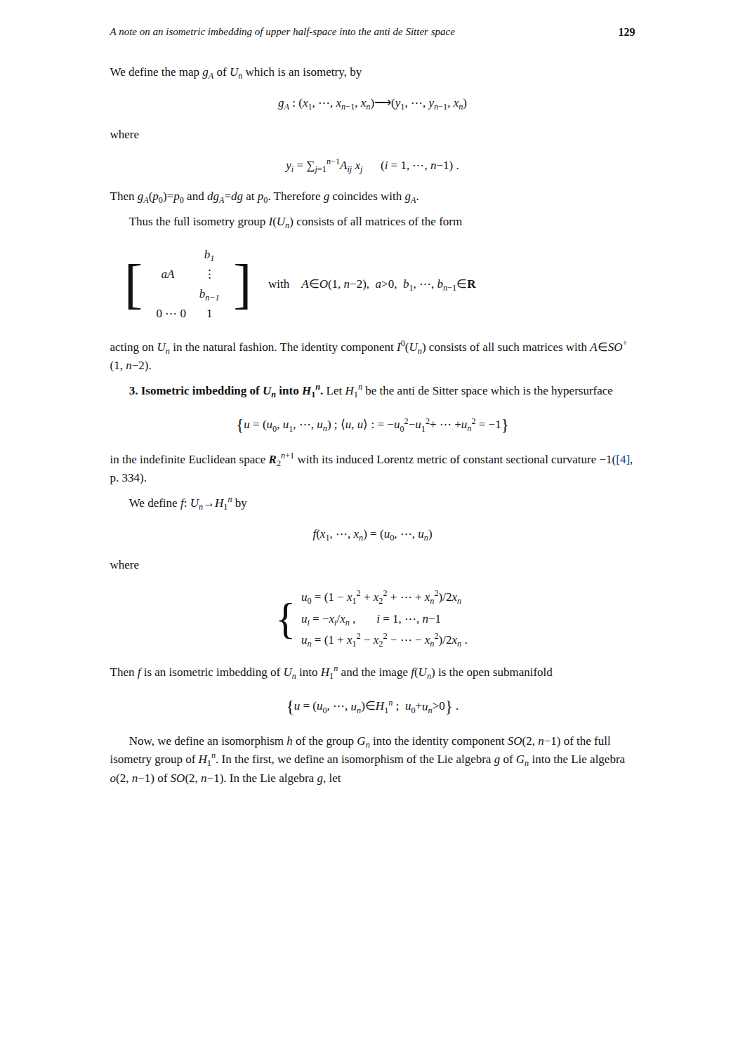129 A note on an isometric imbedding of upper half-space into the anti de Sitter space
We define the map gA of Un which is an isometry, by
gA : (x1, ⋯, xn−1, xn)⟶(y1, ⋯, yn−1, xn)
where
yi = ∑j=1n−1Aij xj (i = 1, ⋯, n−1) .
Then gA(p0)=p0 and dgA=dg at p0. Therefore g coincides with gA.
Thus the full isometry group I(Un) consists of all matrices of the form
[
| aA | b 1 |
| ⋮ |
| b n −1 |
| 0 ⋯ 0 | 1 |
] with A∈O(1, n−2), a>0, b1, ⋯, bn−1∈R
acting on Un in the natural fashion. The identity component I0(Un) consists of all such matrices with A∈SO+(1, n−2).
3. Isometric imbedding of Un into H1n. Let H1n be the anti de Sitter space which is the hypersurface
{u = (u0, u1, ⋯, un) ; ⟨u, u⟩ : = −u02−u12+ ⋯ +un2 = −1}
in the indefinite Euclidean space R2n+1 with its induced Lorentz metric of constant sectional curvature −1([4], p. 334).
We define f: Un→H1n by
f(x1, ⋯, xn) = (u0, ⋯, un)
where
{
| u 0 = (1 − x 1 2 + x 2 2 + ⋯ + x n 2 )/2 x n |
| u i = − x i / x n , i = 1, ⋯, n −1 |
| u n = (1 + x 1 2 − x 2 2 − ⋯ − x n 2 )/2 x n . |
Then f is an isometric imbedding of Un into H1n and the image f(Un) is the open submanifold
{u = (u0, ⋯, un)∈H1n ; u0+un>0} .
Now, we define an isomorphism h of the group Gn into the identity component SO(2, n−1) of the full isometry group of H1n. In the first, we define an isomorphism of the Lie algebra g of Gn into the Lie algebra o(2, n−1) of SO(2, n−1). In the Lie algebra g, let